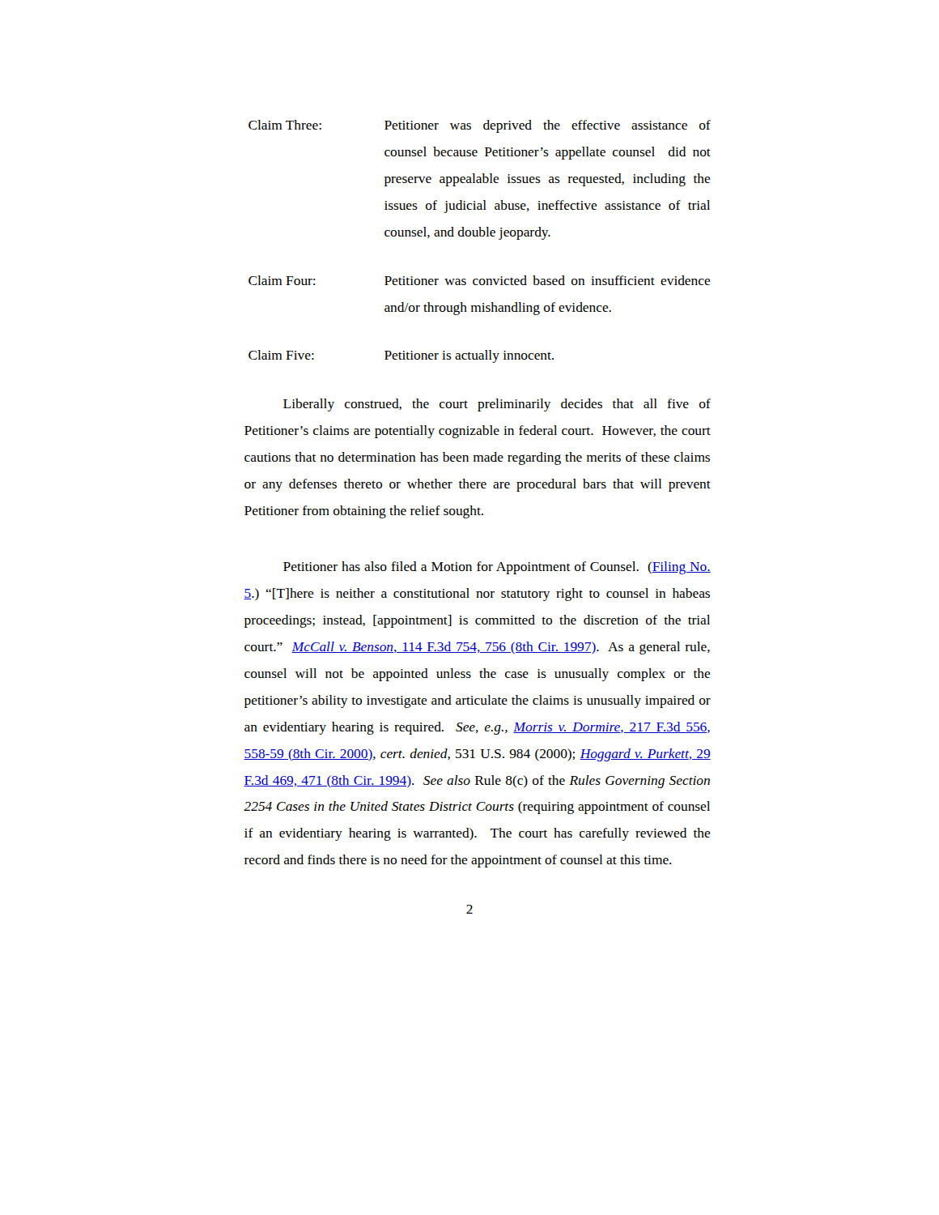Claim Three:
Petitioner was deprived the effective assistance of counsel because Petitioner’s appellate counsel did not preserve appealable issues as requested, including the issues of judicial abuse, ineffective assistance of trial counsel, and double jeopardy.
Claim Four:
Petitioner was convicted based on insufficient evidence and/or through mishandling of evidence.
Claim Five:
Petitioner is actually innocent.
Liberally construed, the court preliminarily decides that all five of Petitioner’s claims are potentially cognizable in federal court. However, the court cautions that no determination has been made regarding the merits of these claims or any defenses thereto or whether there are procedural bars that will prevent Petitioner from obtaining the relief sought.
Petitioner has also filed a Motion for Appointment of Counsel. (Filing No. 5.) “[T]here is neither a constitutional nor statutory right to counsel in habeas proceedings; instead, [appointment] is committed to the discretion of the trial court.” McCall v. Benson, 114 F.3d 754, 756 (8th Cir. 1997). As a general rule, counsel will not be appointed unless the case is unusually complex or the petitioner’s ability to investigate and articulate the claims is unusually impaired or an evidentiary hearing is required. See, e.g., Morris v. Dormire, 217 F.3d 556, 558-59 (8th Cir. 2000), cert. denied, 531 U.S. 984 (2000); Hoggard v. Purkett, 29 F.3d 469, 471 (8th Cir. 1994). See also Rule 8(c) of the Rules Governing Section 2254 Cases in the United States District Courts (requiring appointment of counsel if an evidentiary hearing is warranted). The court has carefully reviewed the record and finds there is no need for the appointment of counsel at this time.
2